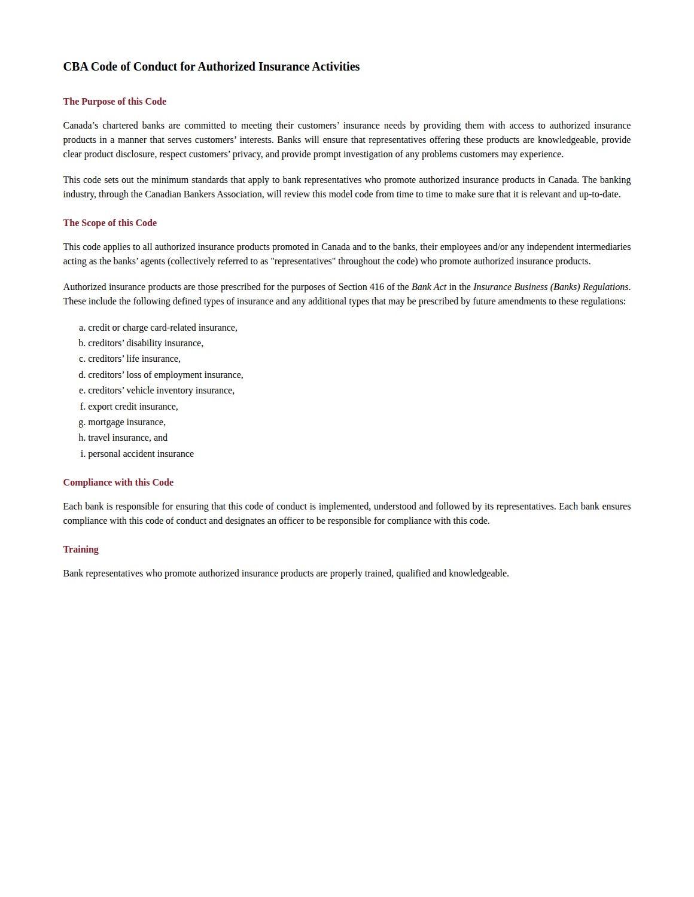CBA Code of Conduct for Authorized Insurance Activities
The Purpose of this Code
Canada’s chartered banks are committed to meeting their customers’ insurance needs by providing them with access to authorized insurance products in a manner that serves customers’ interests. Banks will ensure that representatives offering these products are knowledgeable, provide clear product disclosure, respect customers’ privacy, and provide prompt investigation of any problems customers may experience.
This code sets out the minimum standards that apply to bank representatives who promote authorized insurance products in Canada. The banking industry, through the Canadian Bankers Association, will review this model code from time to time to make sure that it is relevant and up-to-date.
The Scope of this Code
This code applies to all authorized insurance products promoted in Canada and to the banks, their employees and/or any independent intermediaries acting as the banks’ agents (collectively referred to as "representatives" throughout the code) who promote authorized insurance products.
Authorized insurance products are those prescribed for the purposes of Section 416 of the Bank Act in the Insurance Business (Banks) Regulations. These include the following defined types of insurance and any additional types that may be prescribed by future amendments to these regulations:
credit or charge card-related insurance,
creditors’ disability insurance,
creditors’ life insurance,
creditors’ loss of employment insurance,
creditors’ vehicle inventory insurance,
export credit insurance,
mortgage insurance,
travel insurance, and
personal accident insurance
Compliance with this Code
Each bank is responsible for ensuring that this code of conduct is implemented, understood and followed by its representatives. Each bank ensures compliance with this code of conduct and designates an officer to be responsible for compliance with this code.
Training
Bank representatives who promote authorized insurance products are properly trained, qualified and knowledgeable.